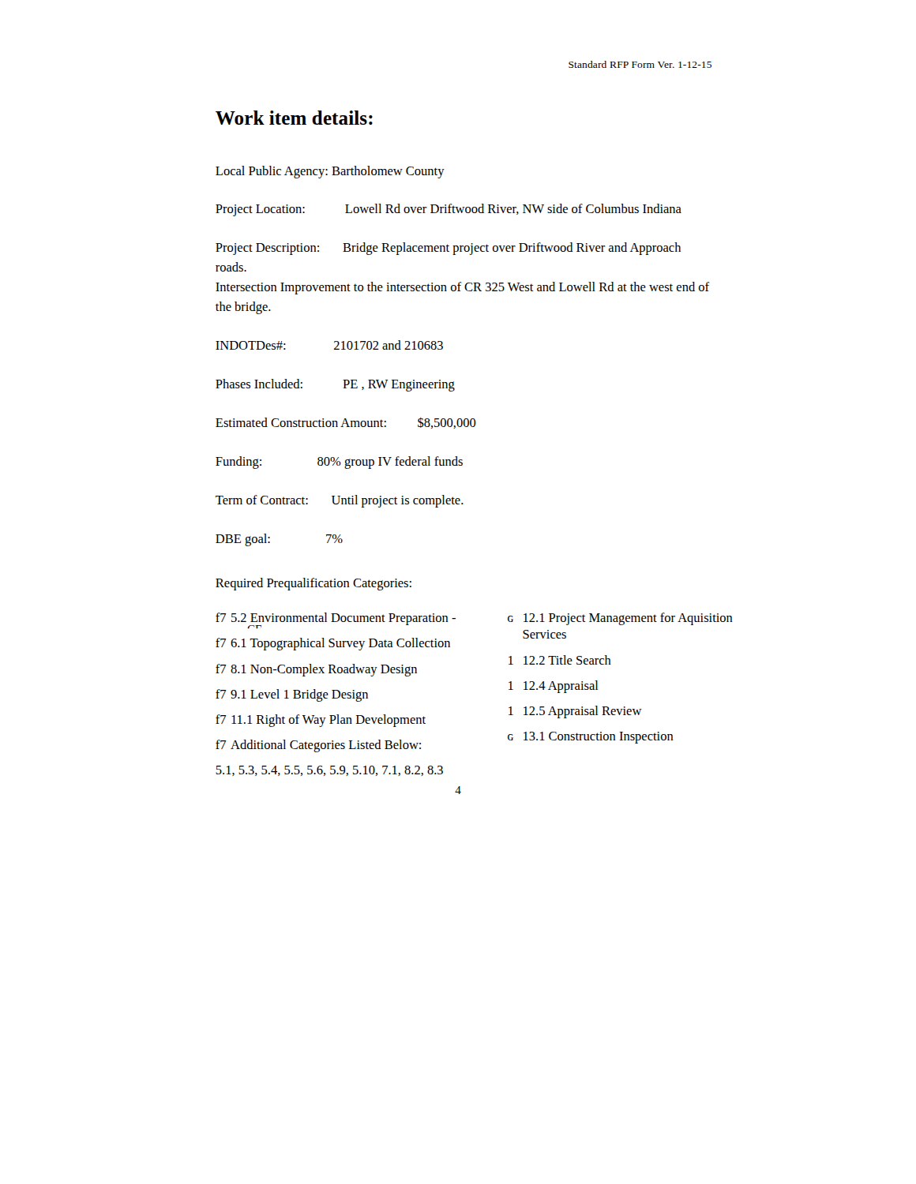Standard RFP Form Ver. 1-12-15
Work item details:
Local Public Agency: Bartholomew County
Project Location: Lowell Rd over Driftwood River, NW side of Columbus Indiana
Project Description: Bridge Replacement project over Driftwood River and Approach roads.
Intersection Improvement to the intersection of CR 325 West and Lowell Rd at the west end of the bridge.
INDOTDes#: 2101702 and 210683
Phases Included: PE , RW Engineering
Estimated Construction Amount:$8,500,000
Funding: 80% group IV federal funds
Term of Contract: Until project is complete.
DBE goal: 7%
Required Prequalification Categories:
f7 5.2 Environmental Document Preparation -CE
f7 6.1 Topographical Survey Data Collection
f7 8.1 Non-Complex Roadway Design
f7 9.1 Level 1 Bridge Design
f7 11.1 Right of Way Plan Development
f7 Additional Categories Listed Below:
5.1, 5.3, 5.4, 5.5, 5.6, 5.9, 5.10, 7.1, 8.2, 8.3
ɢ 12.1 Project Management for Aquisition Services
1 12.2 Title Search
1 12.4 Appraisal
1 12.5 Appraisal Review
ɢ 13.1 Construction Inspection
4